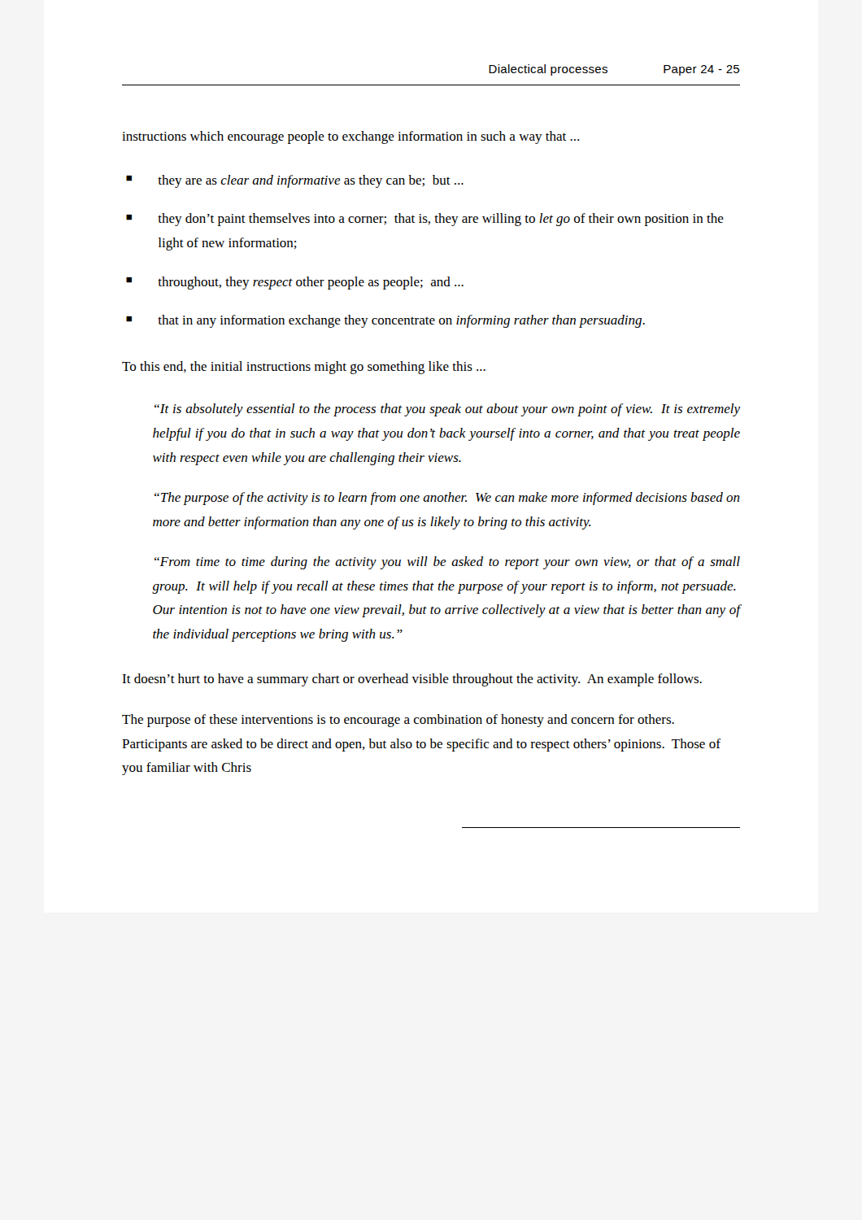Dialectical processes Paper 24 - 25
instructions which encourage people to exchange information in such a way that ...
they are as clear and informative as they can be; but ...
they don’t paint themselves into a corner; that is, they are willing to let go of their own position in the light of new information;
throughout, they respect other people as people; and ...
that in any information exchange they concentrate on informing rather than persuading.
To this end, the initial instructions might go something like this ...
“It is absolutely essential to the process that you speak out about your own point of view. It is extremely helpful if you do that in such a way that you don’t back yourself into a corner, and that you treat people with respect even while you are challenging their views.
“The purpose of the activity is to learn from one another. We can make more informed decisions based on more and better information than any one of us is likely to bring to this activity.
“From time to time during the activity you will be asked to report your own view, or that of a small group. It will help if you recall at these times that the purpose of your report is to inform, not persuade. Our intention is not to have one view prevail, but to arrive collectively at a view that is better than any of the individual perceptions we bring with us.”
It doesn’t hurt to have a summary chart or overhead visible throughout the activity. An example follows.
The purpose of these interventions is to encourage a combination of honesty and concern for others. Participants are asked to be direct and open, but also to be specific and to respect others’ opinions. Those of you familiar with Chris